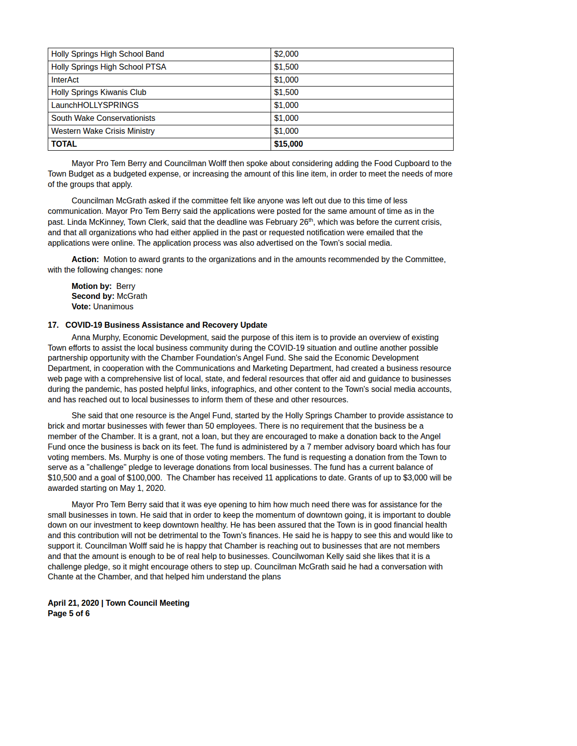| Holly Springs High School Band | $2,000 |
| Holly Springs High School PTSA | $1,500 |
| InterAct | $1,000 |
| Holly Springs Kiwanis Club | $1,500 |
| LaunchHOLLYSPRINGS | $1,000 |
| South Wake Conservationists | $1,000 |
| Western Wake Crisis Ministry | $1,000 |
| TOTAL | $15,000 |
Mayor Pro Tem Berry and Councilman Wolff then spoke about considering adding the Food Cupboard to the Town Budget as a budgeted expense, or increasing the amount of this line item, in order to meet the needs of more of the groups that apply.
Councilman McGrath asked if the committee felt like anyone was left out due to this time of less communication. Mayor Pro Tem Berry said the applications were posted for the same amount of time as in the past. Linda McKinney, Town Clerk, said that the deadline was February 26th, which was before the current crisis, and that all organizations who had either applied in the past or requested notification were emailed that the applications were online. The application process was also advertised on the Town's social media.
Action: Motion to award grants to the organizations and in the amounts recommended by the Committee, with the following changes: none
Motion by: Berry
Second by: McGrath
Vote: Unanimous
17. COVID-19 Business Assistance and Recovery Update
Anna Murphy, Economic Development, said the purpose of this item is to provide an overview of existing Town efforts to assist the local business community during the COVID-19 situation and outline another possible partnership opportunity with the Chamber Foundation's Angel Fund. She said the Economic Development Department, in cooperation with the Communications and Marketing Department, had created a business resource web page with a comprehensive list of local, state, and federal resources that offer aid and guidance to businesses during the pandemic, has posted helpful links, infographics, and other content to the Town's social media accounts, and has reached out to local businesses to inform them of these and other resources.
She said that one resource is the Angel Fund, started by the Holly Springs Chamber to provide assistance to brick and mortar businesses with fewer than 50 employees. There is no requirement that the business be a member of the Chamber. It is a grant, not a loan, but they are encouraged to make a donation back to the Angel Fund once the business is back on its feet. The fund is administered by a 7 member advisory board which has four voting members. Ms. Murphy is one of those voting members. The fund is requesting a donation from the Town to serve as a "challenge" pledge to leverage donations from local businesses. The fund has a current balance of $10,500 and a goal of $100,000. The Chamber has received 11 applications to date. Grants of up to $3,000 will be awarded starting on May 1, 2020.
Mayor Pro Tem Berry said that it was eye opening to him how much need there was for assistance for the small businesses in town. He said that in order to keep the momentum of downtown going, it is important to double down on our investment to keep downtown healthy. He has been assured that the Town is in good financial health and this contribution will not be detrimental to the Town's finances. He said he is happy to see this and would like to support it. Councilman Wolff said he is happy that Chamber is reaching out to businesses that are not members and that the amount is enough to be of real help to businesses. Councilwoman Kelly said she likes that it is a challenge pledge, so it might encourage others to step up. Councilman McGrath said he had a conversation with Chante at the Chamber, and that helped him understand the plans
April 21, 2020 | Town Council Meeting
Page 5 of 6